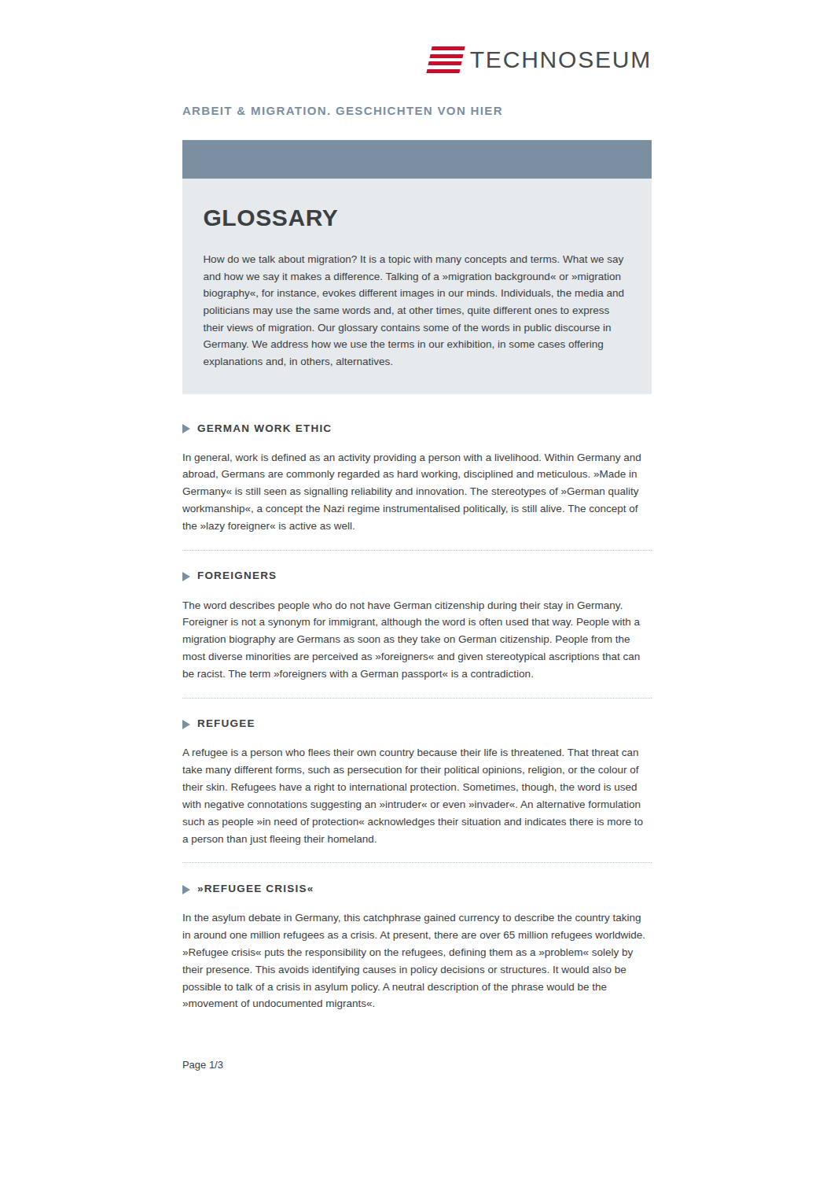TECHNOSEUM
Arbeit & Migration. Geschichten von hier
GLOSSARY
How do we talk about migration? It is a topic with many concepts and terms. What we say and how we say it makes a difference. Talking of a »migration background« or »migration biography«, for instance, evokes different images in our minds. Individuals, the media and politicians may use the same words and, at other times, quite different ones to express their views of migration. Our glossary contains some of the words in public discourse in Germany. We address how we use the terms in our exhibition, in some cases offering explanations and, in others, alternatives.
German work ethic
In general, work is defined as an activity providing a person with a livelihood. Within Germany and abroad, Germans are commonly regarded as hard working, disciplined and meticulous. »Made in Germany« is still seen as signalling reliability and innovation. The stereotypes of »German quality workmanship«, a concept the Nazi regime instrumentalised politically, is still alive. The concept of the »lazy foreigner« is active as well.
Foreigners
The word describes people who do not have German citizenship during their stay in Germany. Foreigner is not a synonym for immigrant, although the word is often used that way. People with a migration biography are Germans as soon as they take on German citizenship. People from the most diverse minorities are perceived as »foreigners« and given stereotypical ascriptions that can be racist. The term »foreigners with a German passport« is a contradiction.
Refugee
A refugee is a person who flees their own country because their life is threatened. That threat can take many different forms, such as persecution for their political opinions, religion, or the colour of their skin. Refugees have a right to international protection. Sometimes, though, the word is used with negative connotations suggesting an »intruder« or even »invader«. An alternative formulation such as people »in need of protection« acknowledges their situation and indicates there is more to a person than just fleeing their homeland.
»Refugee crisis«
In the asylum debate in Germany, this catchphrase gained currency to describe the country taking in around one million refugees as a crisis. At present, there are over 65 million refugees worldwide. »Refugee crisis« puts the responsibility on the refugees, defining them as a »problem« solely by their presence. This avoids identifying causes in policy decisions or structures. It would also be possible to talk of a crisis in asylum policy. A neutral description of the phrase would be the »movement of undocumented migrants«.
Page 1/3